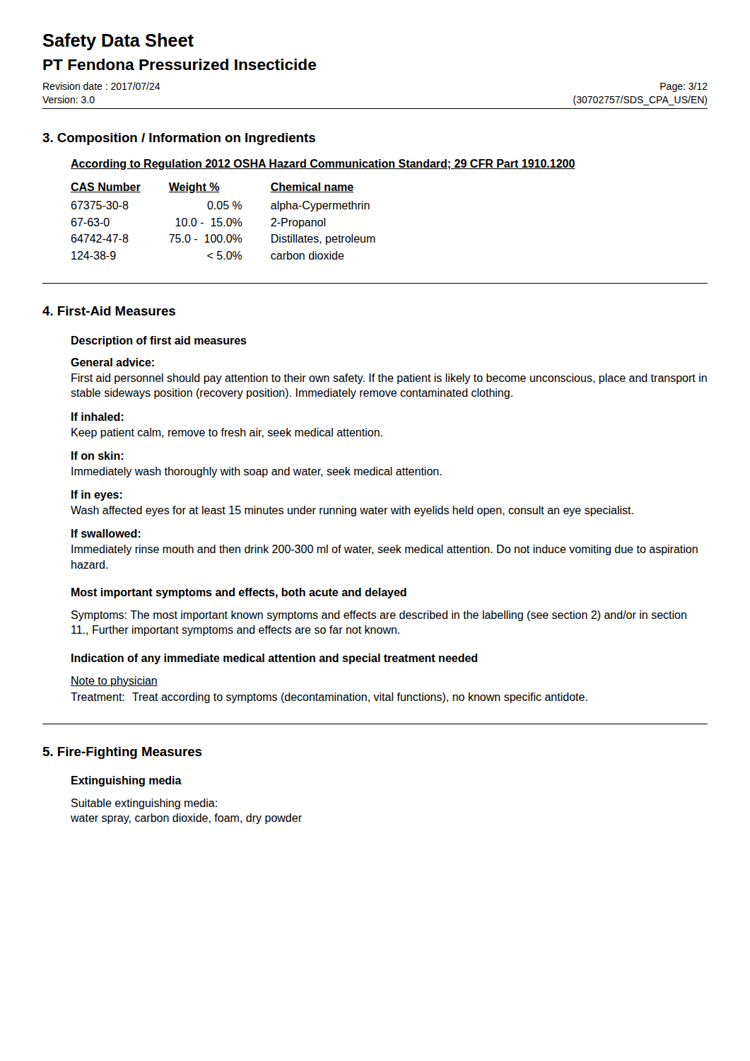Safety Data Sheet
PT Fendona Pressurized Insecticide
Revision date : 2017/07/24
Version: 3.0
Page: 3/12
(30702757/SDS_CPA_US/EN)
3. Composition / Information on Ingredients
According to Regulation 2012 OSHA Hazard Communication Standard; 29 CFR Part 1910.1200
| CAS Number | Weight % | Chemical name |
| --- | --- | --- |
| 67375-30-8 | 0.05 % | alpha-Cypermethrin |
| 67-63-0 | 10.0 - 15.0% | 2-Propanol |
| 64742-47-8 | 75.0 - 100.0% | Distillates, petroleum |
| 124-38-9 | < 5.0% | carbon dioxide |
4. First-Aid Measures
Description of first aid measures
General advice:
First aid personnel should pay attention to their own safety. If the patient is likely to become unconscious, place and transport in stable sideways position (recovery position). Immediately remove contaminated clothing.
If inhaled:
Keep patient calm, remove to fresh air, seek medical attention.
If on skin:
Immediately wash thoroughly with soap and water, seek medical attention.
If in eyes:
Wash affected eyes for at least 15 minutes under running water with eyelids held open, consult an eye specialist.
If swallowed:
Immediately rinse mouth and then drink 200-300 ml of water, seek medical attention. Do not induce vomiting due to aspiration hazard.
Most important symptoms and effects, both acute and delayed
Symptoms: The most important known symptoms and effects are described in the labelling (see section 2) and/or in section 11., Further important symptoms and effects are so far not known.
Indication of any immediate medical attention and special treatment needed
Note to physician
| Treatment: | Treat according to symptoms (decontamination, vital functions), no known specific antidote. |
5. Fire-Fighting Measures
Extinguishing media
Suitable extinguishing media:
water spray, carbon dioxide, foam, dry powder